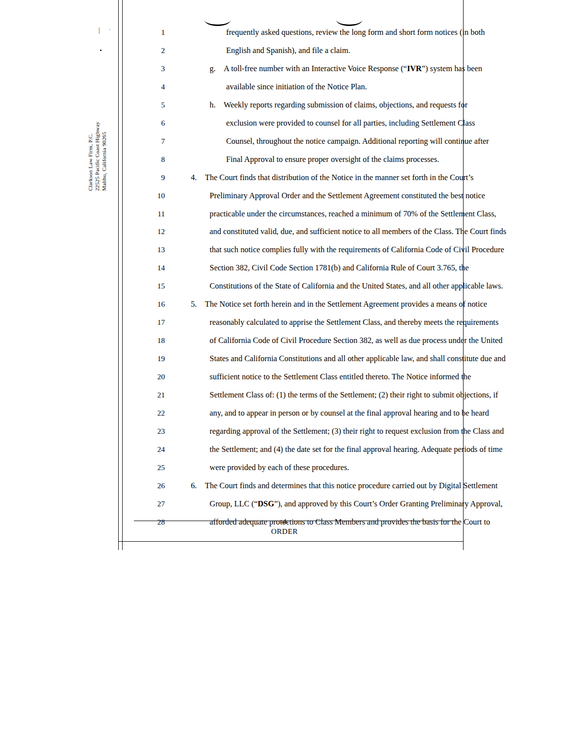|
.
Clarkson Law Firm, P.C. 22525 Pacific Coast Highway Malibu, California 90265
| 1 | frequently asked questions, review the long form and short form notices (in both |
| 2 | English and Spanish), and file a claim. |
| 3 | g. A toll-free number with an Interactive Voice Response (“ IVR ”) system has been |
| 4 | available since initiation of the Notice Plan. |
| 5 | h. Weekly reports regarding submission of claims, objections, and requests for |
| 6 | exclusion were provided to counsel for all parties, including Settlement Class |
| 7 | Counsel, throughout the notice campaign. Additional reporting will continue after |
| 8 | Final Approval to ensure proper oversight of the claims processes. |
| 9 | 4. The Court finds that distribution of the Notice in the manner set forth in the Court’s |
| 10 | Preliminary Approval Order and the Settlement Agreement constituted the best notice |
| 11 | practicable under the circumstances, reached a minimum of 70% of the Settlement Class, |
| 12 | and constituted valid, due, and sufficient notice to all members of the Class. The Court finds |
| 13 | that such notice complies fully with the requirements of California Code of Civil Procedure |
| 14 | Section 382, Civil Code Section 1781(b) and California Rule of Court 3.765, the |
| 15 | Constitutions of the State of California and the United States, and all other applicable laws. |
| 16 | 5. The Notice set forth herein and in the Settlement Agreement provides a means of notice |
| 17 | reasonably calculated to apprise the Settlement Class, and thereby meets the requirements |
| 18 | of California Code of Civil Procedure Section 382, as well as due process under the United |
| 19 | States and California Constitutions and all other applicable law, and shall constitute due and |
| 20 | sufficient notice to the Settlement Class entitled thereto. The Notice informed the |
| 21 | Settlement Class of: (1) the terms of the Settlement; (2) their right to submit objections, if |
| 22 | any, and to appear in person or by counsel at the final approval hearing and to be heard |
| 23 | regarding approval of the Settlement; (3) their right to request exclusion from the Class and |
| 24 | the Settlement; and (4) the date set for the final approval hearing. Adequate periods of time |
| 25 | were provided by each of these procedures. |
| 26 | 6. The Court finds and determines that this notice procedure carried out by Digital Settlement |
| 27 | Group, LLC (“ DSG ”), and approved by this Court’s Order Granting Preliminary Approval, |
| 28 | afforded adequate protections to Class Members and provides the basis for the Court to |
-4-
ORDER